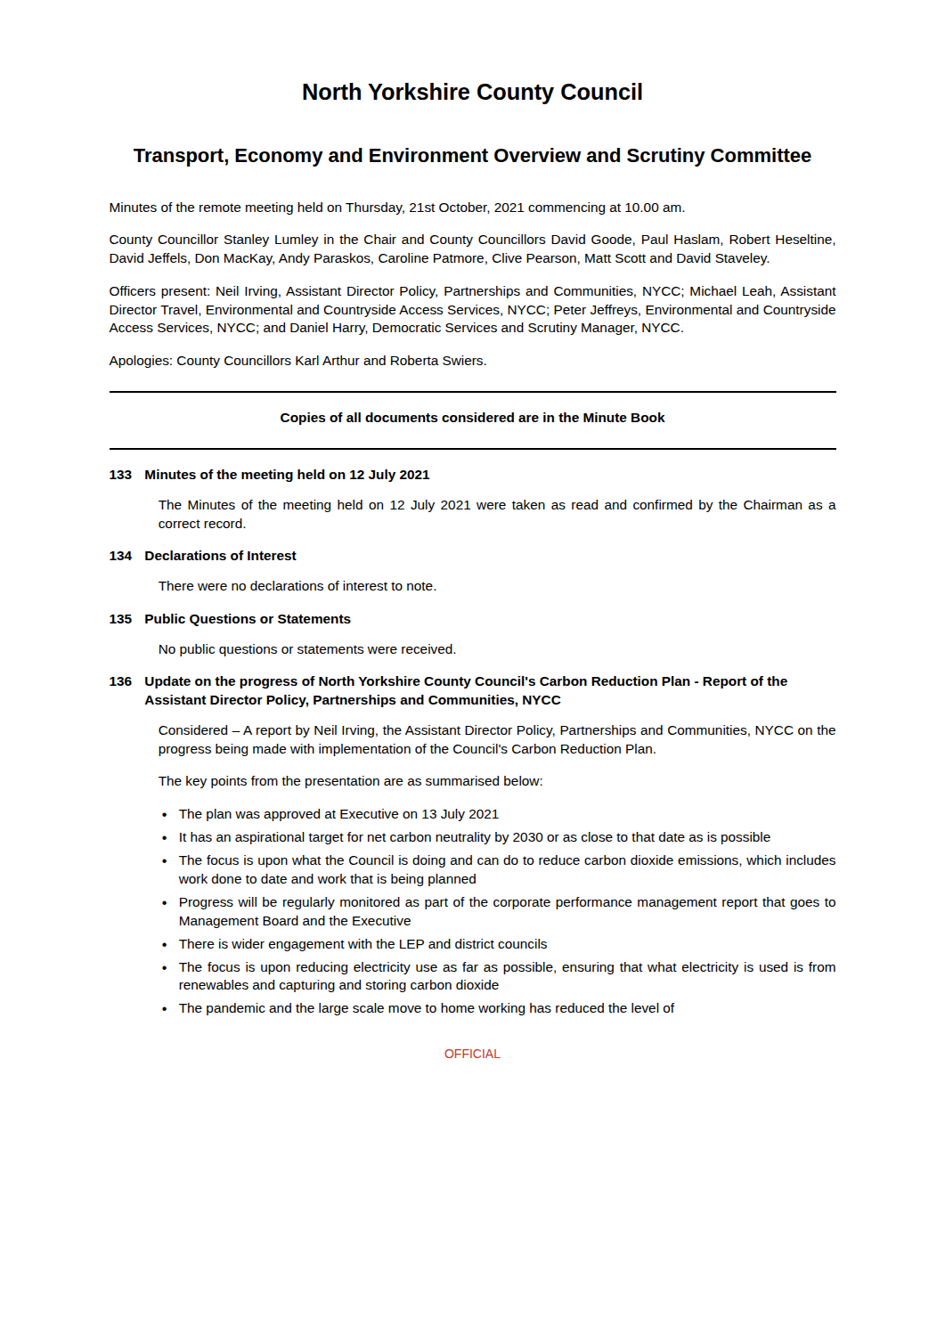North Yorkshire County Council
Transport, Economy and Environment Overview and Scrutiny Committee
Minutes of the remote meeting held on Thursday, 21st October, 2021 commencing at 10.00 am.
County Councillor Stanley Lumley in the Chair and County Councillors David Goode, Paul Haslam, Robert Heseltine, David Jeffels, Don MacKay, Andy Paraskos, Caroline Patmore, Clive Pearson, Matt Scott and David Staveley.
Officers present: Neil Irving, Assistant Director Policy, Partnerships and Communities, NYCC; Michael Leah, Assistant Director Travel, Environmental and Countryside Access Services, NYCC; Peter Jeffreys, Environmental and Countryside Access Services, NYCC; and Daniel Harry, Democratic Services and Scrutiny Manager, NYCC.
Apologies: County Councillors Karl Arthur and Roberta Swiers.
Copies of all documents considered are in the Minute Book
133 Minutes of the meeting held on 12 July 2021
The Minutes of the meeting held on 12 July 2021 were taken as read and confirmed by the Chairman as a correct record.
134 Declarations of Interest
There were no declarations of interest to note.
135 Public Questions or Statements
No public questions or statements were received.
136 Update on the progress of North Yorkshire County Council's Carbon Reduction Plan - Report of the Assistant Director Policy, Partnerships and Communities, NYCC
Considered – A report by Neil Irving, the Assistant Director Policy, Partnerships and Communities, NYCC on the progress being made with implementation of the Council's Carbon Reduction Plan.
The key points from the presentation are as summarised below:
The plan was approved at Executive on 13 July 2021
It has an aspirational target for net carbon neutrality by 2030 or as close to that date as is possible
The focus is upon what the Council is doing and can do to reduce carbon dioxide emissions, which includes work done to date and work that is being planned
Progress will be regularly monitored as part of the corporate performance management report that goes to Management Board and the Executive
There is wider engagement with the LEP and district councils
The focus is upon reducing electricity use as far as possible, ensuring that what electricity is used is from renewables and capturing and storing carbon dioxide
The pandemic and the large scale move to home working has reduced the level of
OFFICIAL